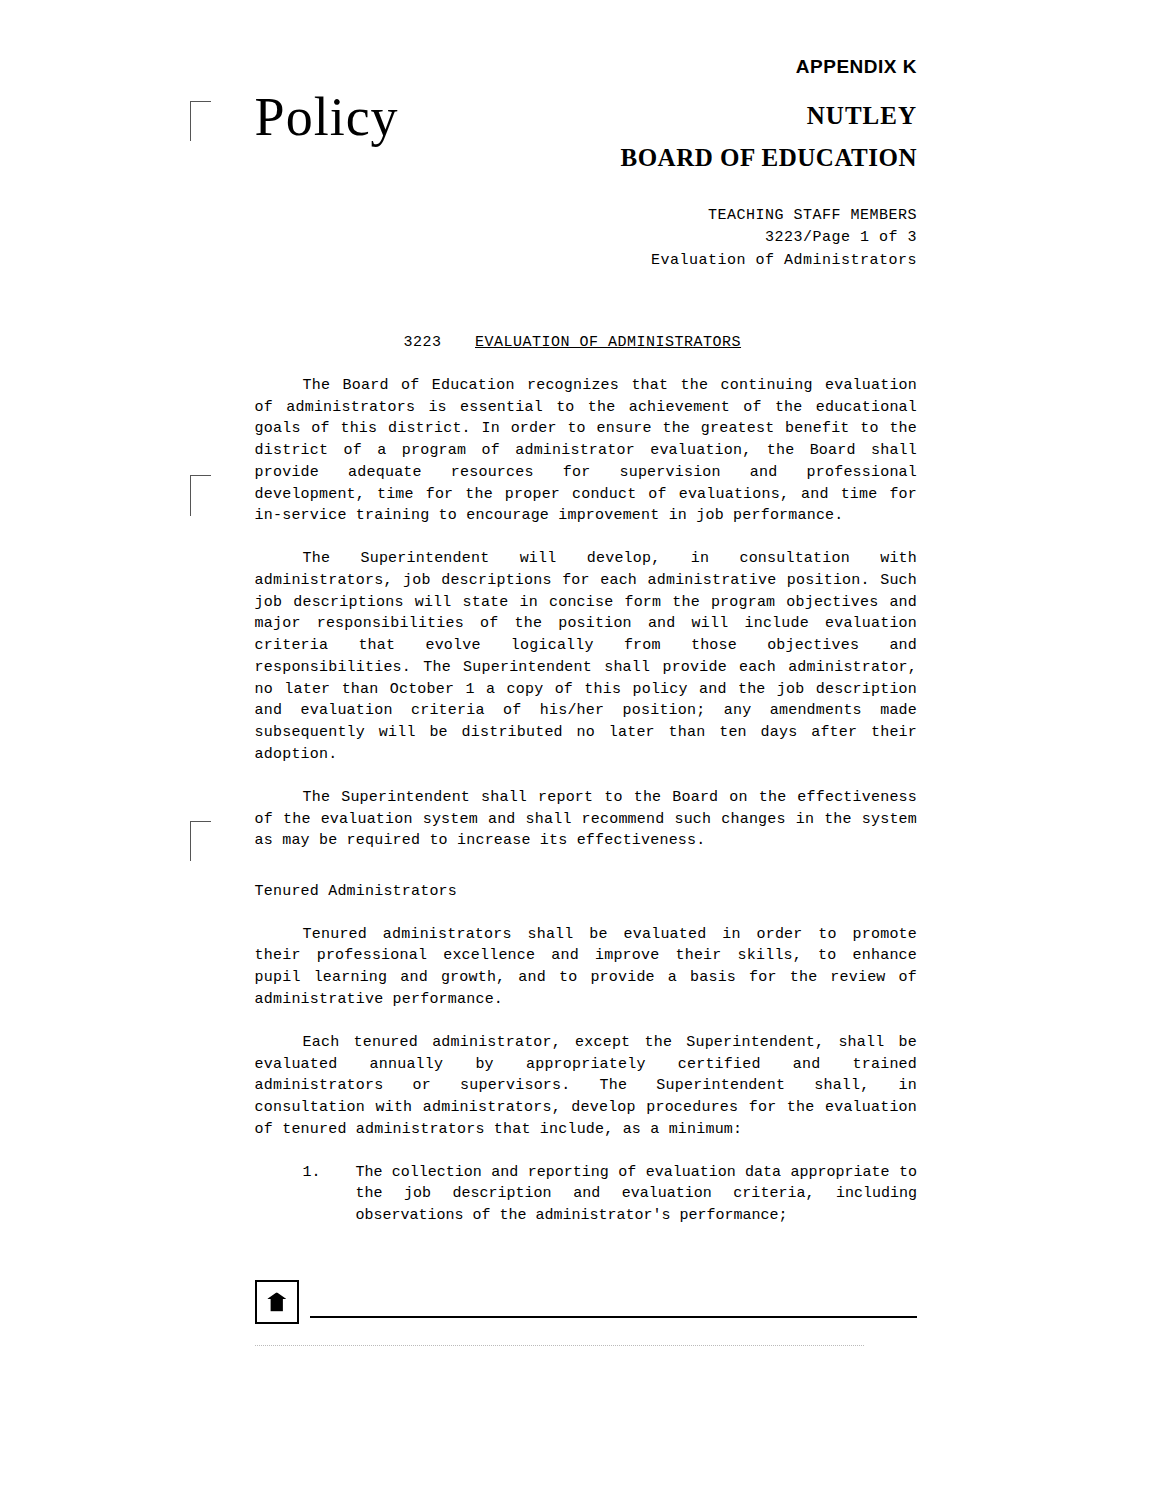APPENDIX K
Policy
NUTLEY
BOARD OF EDUCATION
TEACHING STAFF MEMBERS
3223/Page 1 of 3
Evaluation of Administrators
3223 EVALUATION OF ADMINISTRATORS
The Board of Education recognizes that the continuing evaluation of administrators is essential to the achievement of the educational goals of this district. In order to ensure the greatest benefit to the district of a program of administrator evaluation, the Board shall provide adequate resources for supervision and professional development, time for the proper conduct of evaluations, and time for in-service training to encourage improvement in job performance.
The Superintendent will develop, in consultation with administrators, job descriptions for each administrative position. Such job descriptions will state in concise form the program objectives and major responsibilities of the position and will include evaluation criteria that evolve logically from those objectives and responsibilities. The Superintendent shall provide each administrator, no later than October 1 a copy of this policy and the job description and evaluation criteria of his/her position; any amendments made subsequently will be distributed no later than ten days after their adoption.
The Superintendent shall report to the Board on the effectiveness of the evaluation system and shall recommend such changes in the system as may be required to increase its effectiveness.
Tenured Administrators
Tenured administrators shall be evaluated in order to promote their professional excellence and improve their skills, to enhance pupil learning and growth, and to provide a basis for the review of administrative performance.
Each tenured administrator, except the Superintendent, shall be evaluated annually by appropriately certified and trained administrators or supervisors. The Superintendent shall, in consultation with administrators, develop procedures for the evaluation of tenured administrators that include, as a minimum:
1. The collection and reporting of evaluation data appropriate to the job description and evaluation criteria, including observations of the administrator's performance;